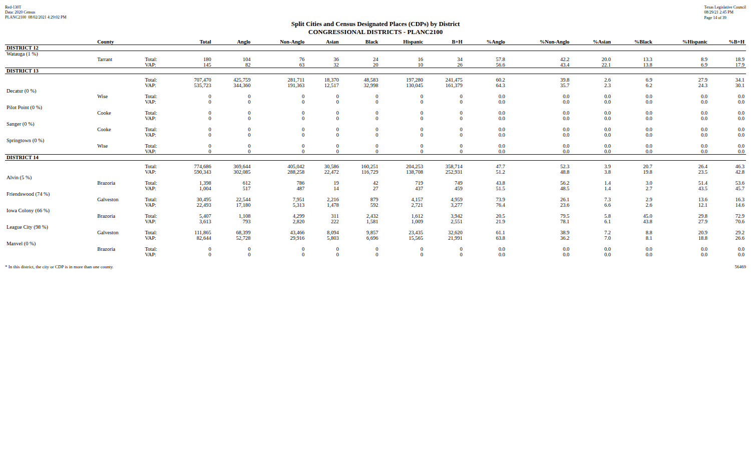Red-130T
Data: 2020 Census
PLANC2100 08/02/2021 4:29:02 PM
Split Cities and Census Designated Places (CDPs) by District
CONGRESSIONAL DISTRICTS - PLANC2100
Texas Legislative Council
08/29/21 2:45 PM
Page 14 of 39
| | County | | Total | Anglo | Non-Anglo | Asian | Black | Hispanic | B+H | %Anglo | %Non-Anglo | %Asian | %Black | %Hispanic | %B+H |
| --- | --- | --- | --- | --- | --- | --- | --- | --- | --- | --- | --- | --- | --- | --- | --- |
| DISTRICT 12 | |
| Watauga (1 %) | | | |
| | Tarrant | Total: | 180 | 104 | 76 | 36 | 24 | 16 | 34 | 57.8 | 42.2 | 20.0 | 13.3 | 8.9 | 18.9 |
| | | VAP: | 145 | 82 | 63 | 32 | 20 | 10 | 26 | 56.6 | 43.4 | 22.1 | 13.8 | 6.9 | 17.9 |
| DISTRICT 13 | |
| | | Total: | 707,470 | 425,759 | 281,711 | 18,370 | 48,583 | 197,280 | 241,475 | 60.2 | 39.8 | 2.6 | 6.9 | 27.9 | 34.1 |
| | | VAP: | 535,723 | 344,360 | 191,363 | 12,517 | 32,998 | 130,045 | 161,379 | 64.3 | 35.7 | 2.3 | 6.2 | 24.3 | 30.1 |
| Decatur (0 %) | | | |
| | Wise | Total: | 0 | 0 | 0 | 0 | 0 | 0 | 0 | 0.0 | 0.0 | 0.0 | 0.0 | 0.0 | 0.0 |
| | | VAP: | 0 | 0 | 0 | 0 | 0 | 0 | 0 | 0.0 | 0.0 | 0.0 | 0.0 | 0.0 | 0.0 |
| Pilot Point (0 %) | | | |
| | Cooke | Total: | 0 | 0 | 0 | 0 | 0 | 0 | 0 | 0.0 | 0.0 | 0.0 | 0.0 | 0.0 | 0.0 |
| | | VAP: | 0 | 0 | 0 | 0 | 0 | 0 | 0 | 0.0 | 0.0 | 0.0 | 0.0 | 0.0 | 0.0 |
| Sanger (0 %) | | | |
| | Cooke | Total: | 0 | 0 | 0 | 0 | 0 | 0 | 0 | 0.0 | 0.0 | 0.0 | 0.0 | 0.0 | 0.0 |
| | | VAP: | 0 | 0 | 0 | 0 | 0 | 0 | 0 | 0.0 | 0.0 | 0.0 | 0.0 | 0.0 | 0.0 |
| Springtown (0 %) | | | |
| | Wise | Total: | 0 | 0 | 0 | 0 | 0 | 0 | 0 | 0.0 | 0.0 | 0.0 | 0.0 | 0.0 | 0.0 |
| | | VAP: | 0 | 0 | 0 | 0 | 0 | 0 | 0 | 0.0 | 0.0 | 0.0 | 0.0 | 0.0 | 0.0 |
| DISTRICT 14 | |
| | | Total: | 774,686 | 369,644 | 405,042 | 30,586 | 160,251 | 204,253 | 358,714 | 47.7 | 52.3 | 3.9 | 20.7 | 26.4 | 46.3 |
| | | VAP: | 590,343 | 302,085 | 288,258 | 22,472 | 116,729 | 138,708 | 252,931 | 51.2 | 48.8 | 3.8 | 19.8 | 23.5 | 42.8 |
| Alvin (5 %) | | | |
| | Brazoria | Total: | 1,398 | 612 | 786 | 19 | 42 | 719 | 749 | 43.8 | 56.2 | 1.4 | 3.0 | 51.4 | 53.6 |
| | | VAP: | 1,004 | 517 | 487 | 14 | 27 | 437 | 459 | 51.5 | 48.5 | 1.4 | 2.7 | 43.5 | 45.7 |
| Friendswood (74 %) | | | |
| | Galveston | Total: | 30,495 | 22,544 | 7,951 | 2,216 | 879 | 4,157 | 4,959 | 73.9 | 26.1 | 7.3 | 2.9 | 13.6 | 16.3 |
| | | VAP: | 22,493 | 17,180 | 5,313 | 1,478 | 592 | 2,721 | 3,277 | 76.4 | 23.6 | 6.6 | 2.6 | 12.1 | 14.6 |
| Iowa Colony (66 %) | | | |
| | Brazoria | Total: | 5,407 | 1,108 | 4,299 | 311 | 2,432 | 1,612 | 3,942 | 20.5 | 79.5 | 5.8 | 45.0 | 29.8 | 72.9 |
| | | VAP: | 3,613 | 793 | 2,820 | 222 | 1,581 | 1,009 | 2,551 | 21.9 | 78.1 | 6.1 | 43.8 | 27.9 | 70.6 |
| League City (98 %) | | | |
| | Galveston | Total: | 111,865 | 68,399 | 43,466 | 8,094 | 9,857 | 23,435 | 32,620 | 61.1 | 38.9 | 7.2 | 8.8 | 20.9 | 29.2 |
| | | VAP: | 82,644 | 52,728 | 29,916 | 5,803 | 6,696 | 15,565 | 21,991 | 63.8 | 36.2 | 7.0 | 8.1 | 18.8 | 26.6 |
| Manvel (0 %) | | | |
| | Brazoria | Total: | 0 | 0 | 0 | 0 | 0 | 0 | 0 | 0.0 | 0.0 | 0.0 | 0.0 | 0.0 | 0.0 |
| | | VAP: | 0 | 0 | 0 | 0 | 0 | 0 | 0 | 0.0 | 0.0 | 0.0 | 0.0 | 0.0 | 0.0 |
* In this district, the city or CDP is in more than one county. 56469